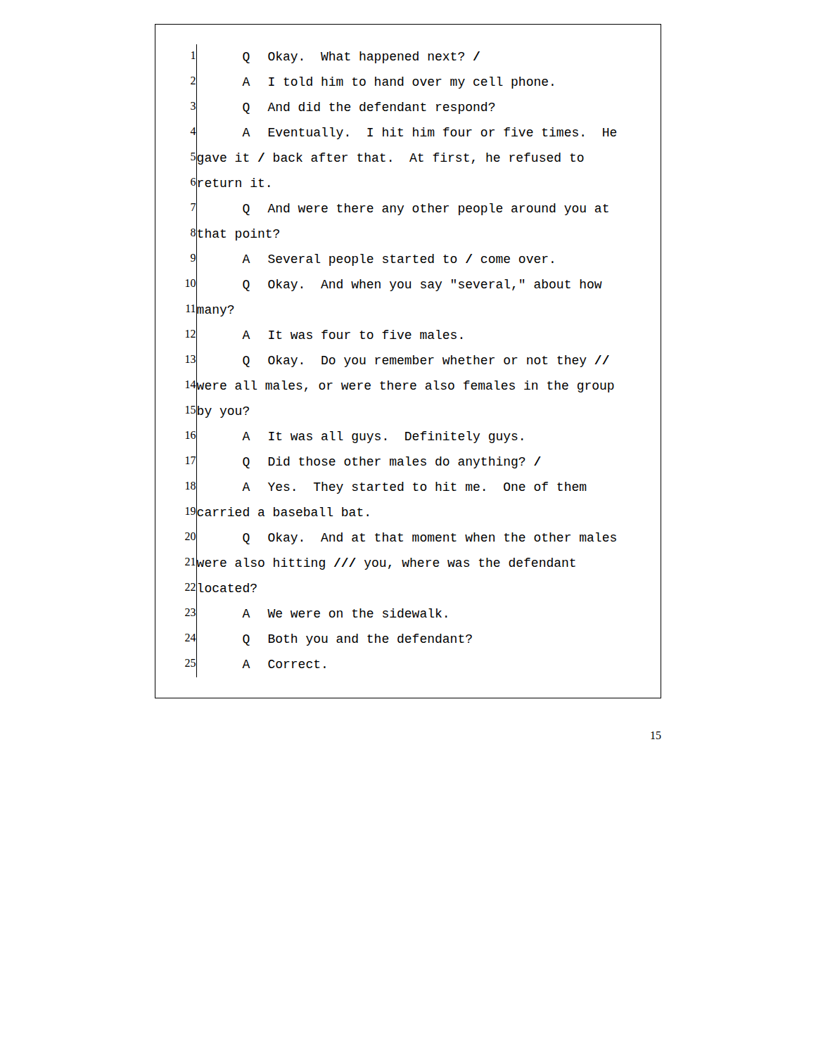| 1 | Q Okay. What happened next? / |
| 2 | A I told him to hand over my cell phone. |
| 3 | Q And did the defendant respond? |
| 4 | A Eventually. I hit him four or five times. He |
| 5 | gave it / back after that. At first, he refused to |
| 6 | return it. |
| 7 | Q And were there any other people around you at |
| 8 | that point? |
| 9 | A Several people started to / come over. |
| 10 | Q Okay. And when you say "several," about how |
| 11 | many? |
| 12 | A It was four to five males. |
| 13 | Q Okay. Do you remember whether or not they // |
| 14 | were all males, or were there also females in the group |
| 15 | by you? |
| 16 | A It was all guys. Definitely guys. |
| 17 | Q Did those other males do anything? / |
| 18 | A Yes. They started to hit me. One of them |
| 19 | carried a baseball bat. |
| 20 | Q Okay. And at that moment when the other males |
| 21 | were also hitting /// you, where was the defendant |
| 22 | located? |
| 23 | A We were on the sidewalk. |
| 24 | Q Both you and the defendant? |
| 25 | A Correct. |
15